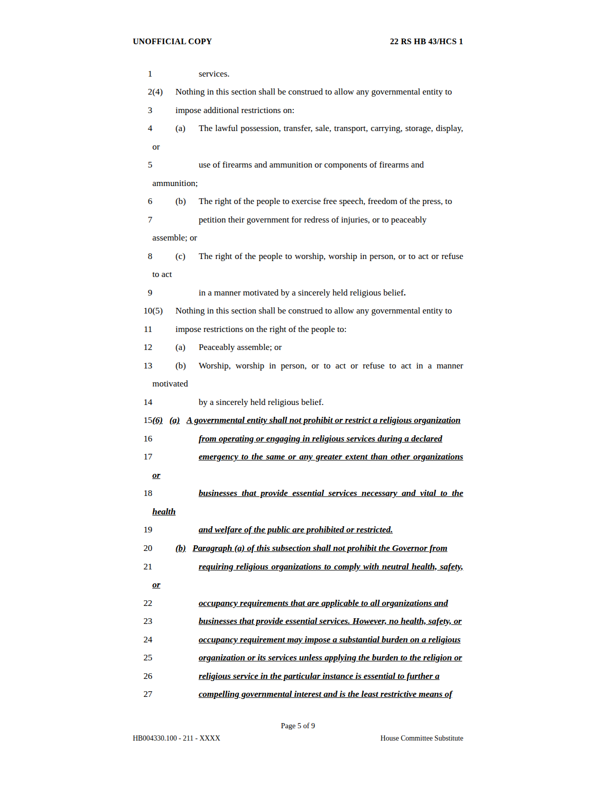UNOFFICIAL COPY 22 RS HB 43/HCS 1
| 1 | services. |
| 2 | (4) Nothing in this section shall be construed to allow any governmental entity to |
| 3 | impose additional restrictions on: |
| 4 | (a) The lawful possession, transfer, sale, transport, carrying, storage, display, or |
| 5 | use of firearms and ammunition or components of firearms and ammunition; |
| 6 | (b) The right of the people to exercise free speech, freedom of the press, to |
| 7 | petition their government for redress of injuries, or to peaceably assemble; or |
| 8 | (c) The right of the people to worship, worship in person, or to act or refuse to act |
| 9 | in a manner motivated by a sincerely held religious belief . |
| 10 | (5) Nothing in this section shall be construed to allow any governmental entity to |
| 11 | impose restrictions on the right of the people to: |
| 12 | (a) Peaceably assemble; or |
| 13 | (b) Worship, worship in person, or to act or refuse to act in a manner motivated |
| 14 | by a sincerely held religious belief. |
| 15 | (6) (a) A governmental entity shall not prohibit or restrict a religious organization |
| 16 | from operating or engaging in religious services during a declared |
| 17 | emergency to the same or any greater extent than other organizations or |
| 18 | businesses that provide essential services necessary and vital to the health |
| 19 | and welfare of the public are prohibited or restricted. |
| 20 | (b) Paragraph (a) of this subsection shall not prohibit the Governor from |
| 21 | requiring religious organizations to comply with neutral health, safety, or |
| 22 | occupancy requirements that are applicable to all organizations and |
| 23 | businesses that provide essential services. However, no health, safety, or |
| 24 | occupancy requirement may impose a substantial burden on a religious |
| 25 | organization or its services unless applying the burden to the religion or |
| 26 | religious service in the particular instance is essential to further a |
| 27 | compelling governmental interest and is the least restrictive means of |
Page 5 of 9
HB004330.100 - 211 - XXXX House Committee Substitute